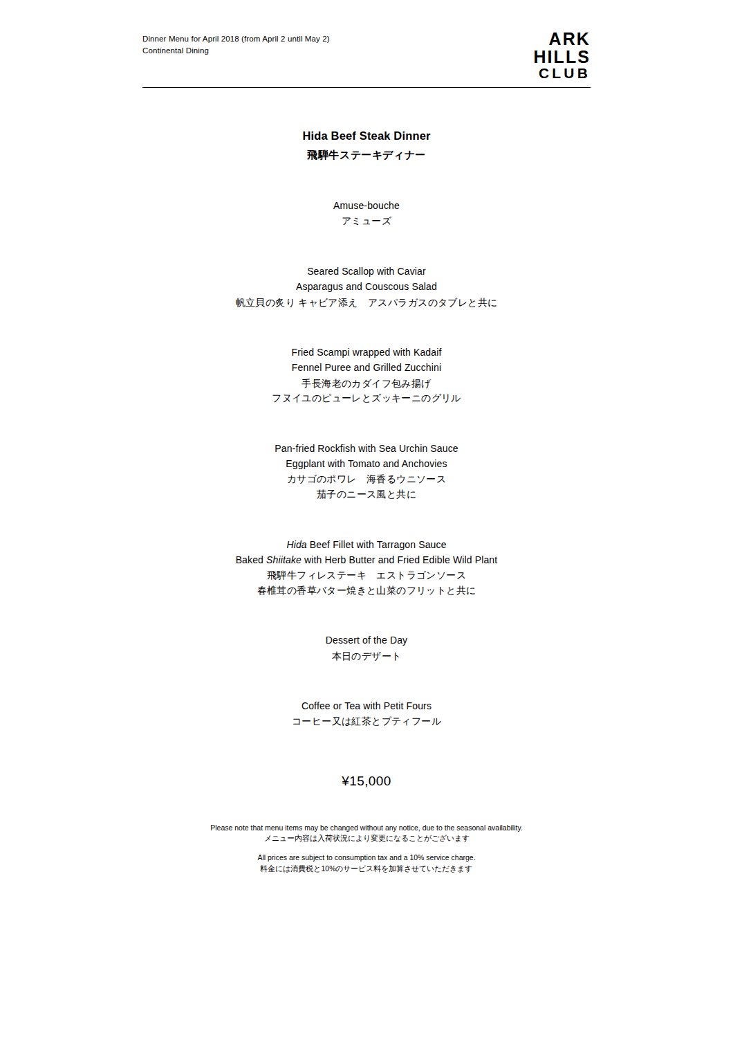Dinner Menu for April 2018 (from April 2 until May 2)
Continental Dining
ARK
HILLS
CLUB
Hida Beef Steak Dinner
飛騨牛ステーキディナー
Amuse-bouche
アミューズ
Seared Scallop with Caviar
Asparagus and Couscous Salad
帆立貝の炙り キャビア添え　アスパラガスのタブレと共に
Fried Scampi wrapped with Kadaif
Fennel Puree and Grilled Zucchini
手長海老のカダイフ包み揚げ
フヌイユのピューレとズッキーニのグリル
Pan-fried Rockfish with Sea Urchin Sauce
Eggplant with Tomato and Anchovies
カサゴのポワレ　海香るウニソース
茄子のニース風と共に
Hida Beef Fillet with Tarragon Sauce
Baked Shiitake with Herb Butter and Fried Edible Wild Plant
飛騨牛フィレステーキ　エストラゴンソース
春椎茸の香草バター焼きと山菜のフリットと共に
Dessert of the Day
本日のデザート
Coffee or Tea with Petit Fours
コーヒー又は紅茶とプティフール
¥15,000
Please note that menu items may be changed without any notice, due to the seasonal availability.
メニュー内容は入荷状況により変更になることがございます
All prices are subject to consumption tax and a 10% service charge.
料金には消費税と10%のサービス料を加算させていただきます